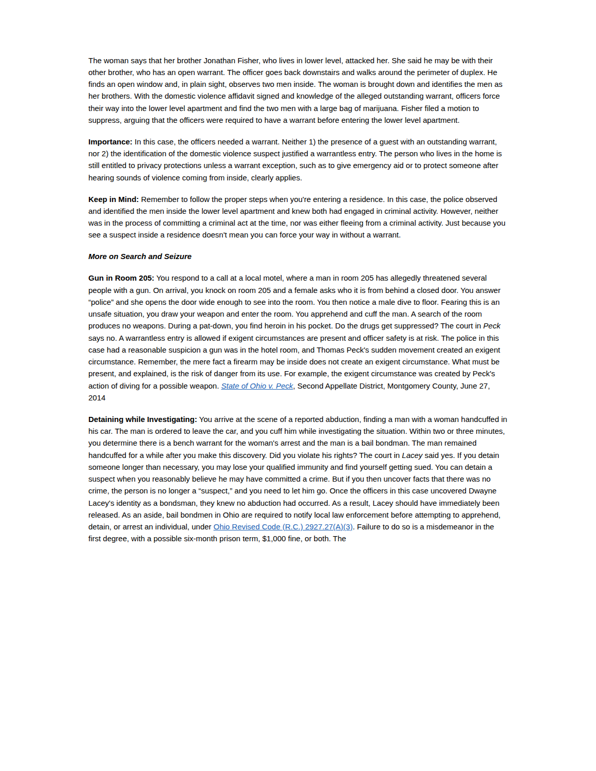The woman says that her brother Jonathan Fisher, who lives in lower level, attacked her. She said he may be with their other brother, who has an open warrant. The officer goes back downstairs and walks around the perimeter of duplex. He finds an open window and, in plain sight, observes two men inside. The woman is brought down and identifies the men as her brothers. With the domestic violence affidavit signed and knowledge of the alleged outstanding warrant, officers force their way into the lower level apartment and find the two men with a large bag of marijuana. Fisher filed a motion to suppress, arguing that the officers were required to have a warrant before entering the lower level apartment.
Importance: In this case, the officers needed a warrant. Neither 1) the presence of a guest with an outstanding warrant, nor 2) the identification of the domestic violence suspect justified a warrantless entry. The person who lives in the home is still entitled to privacy protections unless a warrant exception, such as to give emergency aid or to protect someone after hearing sounds of violence coming from inside, clearly applies.
Keep in Mind: Remember to follow the proper steps when you're entering a residence. In this case, the police observed and identified the men inside the lower level apartment and knew both had engaged in criminal activity. However, neither was in the process of committing a criminal act at the time, nor was either fleeing from a criminal activity. Just because you see a suspect inside a residence doesn't mean you can force your way in without a warrant.
More on Search and Seizure
Gun in Room 205: You respond to a call at a local motel, where a man in room 205 has allegedly threatened several people with a gun. On arrival, you knock on room 205 and a female asks who it is from behind a closed door. You answer “police” and she opens the door wide enough to see into the room. You then notice a male dive to floor. Fearing this is an unsafe situation, you draw your weapon and enter the room. You apprehend and cuff the man. A search of the room produces no weapons. During a pat-down, you find heroin in his pocket. Do the drugs get suppressed? The court in Peck says no. A warrantless entry is allowed if exigent circumstances are present and officer safety is at risk. The police in this case had a reasonable suspicion a gun was in the hotel room, and Thomas Peck's sudden movement created an exigent circumstance. Remember, the mere fact a firearm may be inside does not create an exigent circumstance. What must be present, and explained, is the risk of danger from its use. For example, the exigent circumstance was created by Peck's action of diving for a possible weapon. State of Ohio v. Peck, Second Appellate District, Montgomery County, June 27, 2014
Detaining while Investigating: You arrive at the scene of a reported abduction, finding a man with a woman handcuffed in his car. The man is ordered to leave the car, and you cuff him while investigating the situation. Within two or three minutes, you determine there is a bench warrant for the woman's arrest and the man is a bail bondman. The man remained handcuffed for a while after you make this discovery. Did you violate his rights? The court in Lacey said yes. If you detain someone longer than necessary, you may lose your qualified immunity and find yourself getting sued. You can detain a suspect when you reasonably believe he may have committed a crime. But if you then uncover facts that there was no crime, the person is no longer a “suspect,” and you need to let him go. Once the officers in this case uncovered Dwayne Lacey's identity as a bondsman, they knew no abduction had occurred. As a result, Lacey should have immediately been released. As an aside, bail bondmen in Ohio are required to notify local law enforcement before attempting to apprehend, detain, or arrest an individual, under Ohio Revised Code (R.C.) 2927.27(A)(3). Failure to do so is a misdemeanor in the first degree, with a possible six-month prison term, $1,000 fine, or both. The